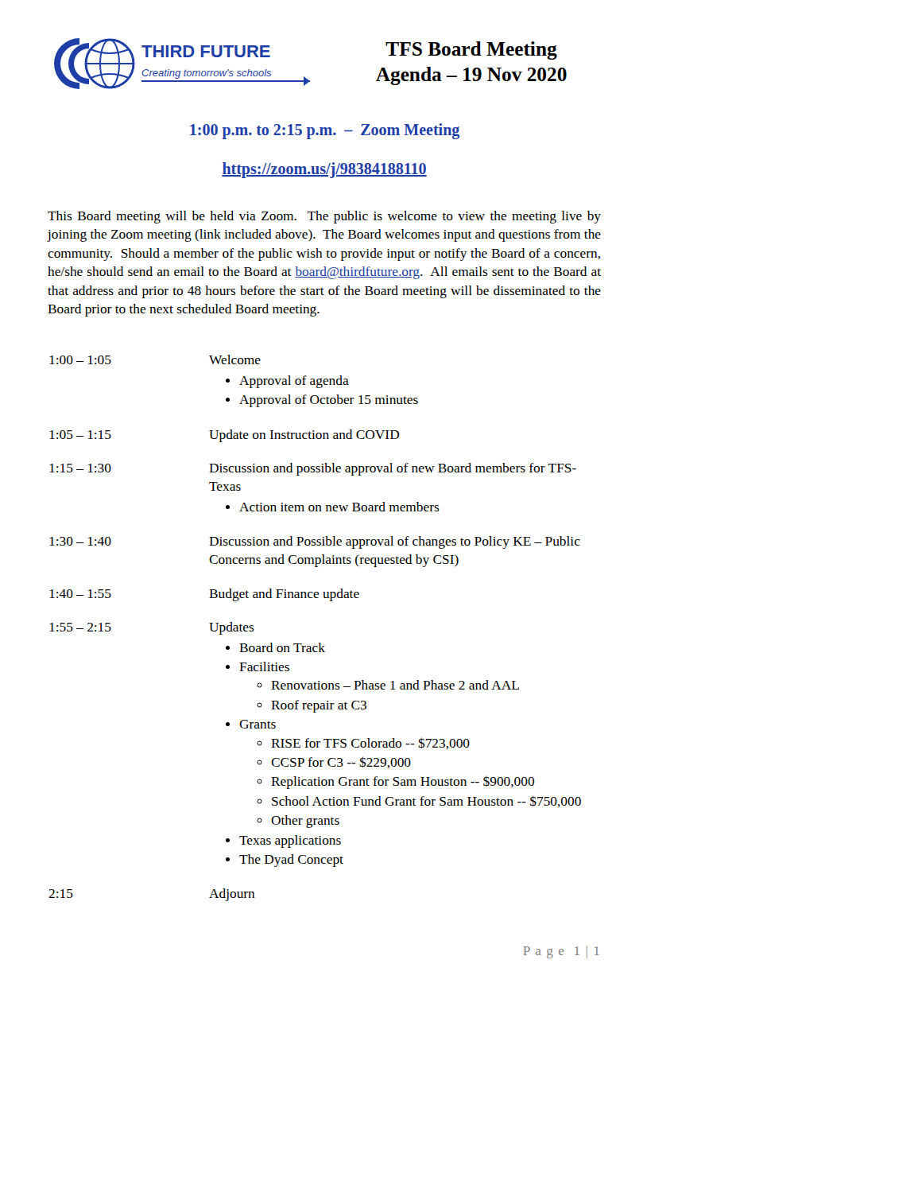THIRD FUTURE Creating tomorrow's schools
TFS Board Meeting
Agenda – 19 Nov 2020
1:00 p.m. to 2:15 p.m. – Zoom Meeting
https://zoom.us/j/98384188110
This Board meeting will be held via Zoom. The public is welcome to view the meeting live by joining the Zoom meeting (link included above). The Board welcomes input and questions from the community. Should a member of the public wish to provide input or notify the Board of a concern, he/she should send an email to the Board at board@thirdfuture.org. All emails sent to the Board at that address and prior to 48 hours before the start of the Board meeting will be disseminated to the Board prior to the next scheduled Board meeting.
| 1:00 – 1:05 | Welcome Approval of agenda Approval of October 15 minutes |
| 1:05 – 1:15 | Update on Instruction and COVID |
| 1:15 – 1:30 | Discussion and possible approval of new Board members for TFS-Texas Action item on new Board members |
| 1:30 – 1:40 | Discussion and Possible approval of changes to Policy KE – Public Concerns and Complaints (requested by CSI) |
| 1:40 – 1:55 | Budget and Finance update |
| 1:55 – 2:15 | Updates Board on Track Facilities Renovations – Phase 1 and Phase 2 and AAL Roof repair at C3 Grants RISE for TFS Colorado -- $723,000 CCSP for C3 -- $229,000 Replication Grant for Sam Houston -- $900,000 School Action Fund Grant for Sam Houston -- $750,000 Other grants Texas applications The Dyad Concept |
| 2:15 | Adjourn |
P a g e 1 | 1